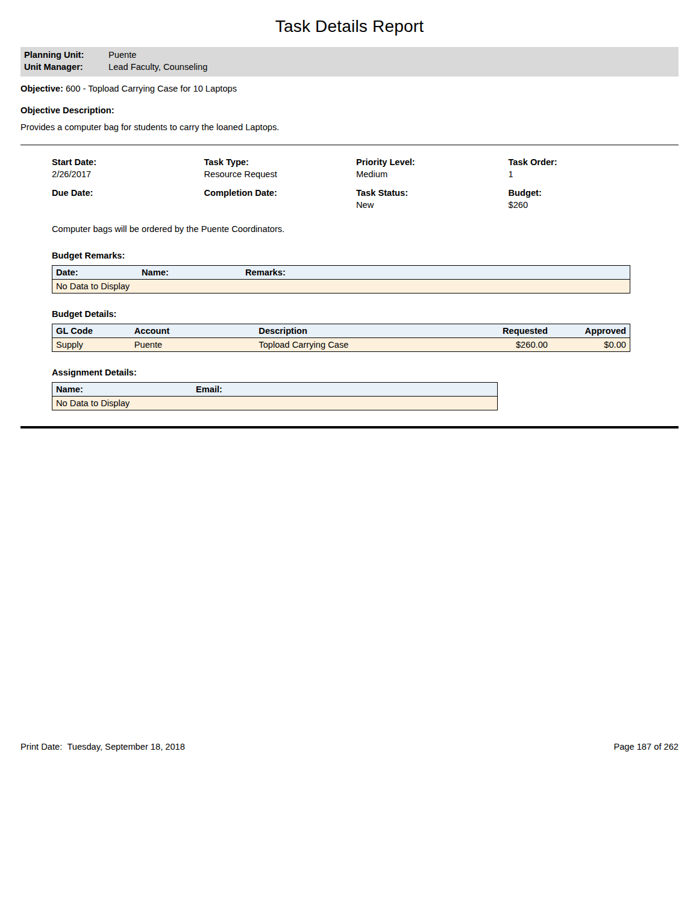Task Details Report
Planning Unit: Puente
Unit Manager: Lead Faculty, Counseling
Objective: 600 - Topload Carrying Case for 10 Laptops
Objective Description:
Provides a computer bag for students to carry the loaned Laptops.
Start Date:
2/26/2017
Task Type:
Resource Request
Priority Level:
Medium
Task Order:
1
Due Date:
Completion Date:
Task Status:
New
Budget:
$260
Computer bags will be ordered by the Puente Coordinators.
Budget Remarks:
| Date: | Name: | Remarks: |
| --- | --- | --- |
| No Data to Display |
Budget Details:
| GL Code | Account | Description | Requested | Approved |
| --- | --- | --- | --- | --- |
| Supply | Puente | Topload Carrying Case | $260.00 | $0.00 |
Assignment Details:
| Name: | Email: |
| --- | --- |
| No Data to Display |
Print Date: Tuesday, September 18, 2018
Page 187 of 262